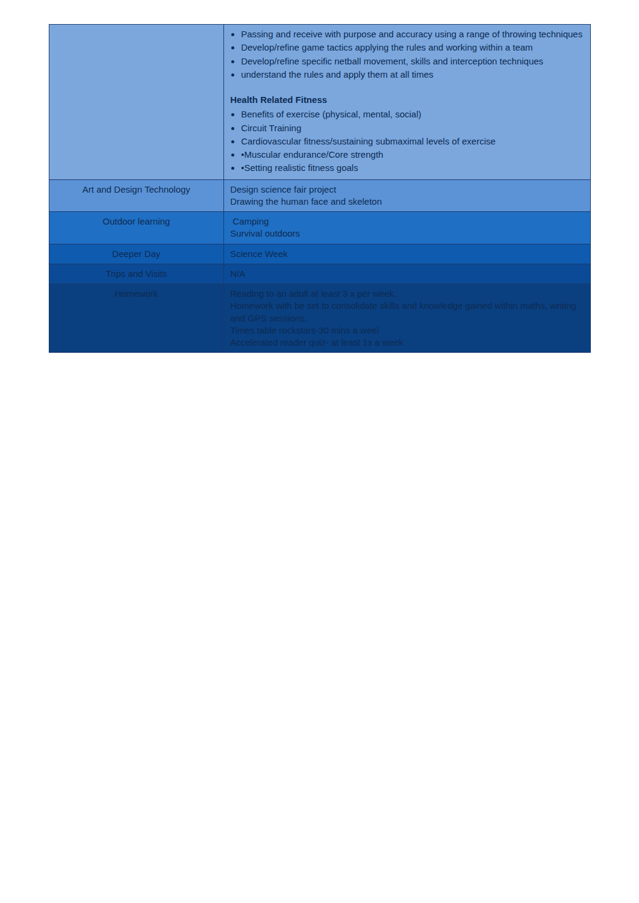| | Passing and receive with purpose and accuracy using a range of throwing techniques Develop/refine game tactics applying the rules and working within a team Develop/refine specific netball movement, skills and interception techniques understand the rules and apply them at all times Health Related Fitness Benefits of exercise (physical, mental, social) Circuit Training Cardiovascular fitness/sustaining submaximal levels of exercise •Muscular endurance/Core strength •Setting realistic fitness goals |
| Art and Design Technology | Design science fair project Drawing the human face and skeleton |
| Outdoor learning | Camping Survival outdoors |
| Deeper Day | Science Week |
| Trips and Visits | N/A |
| Homework | Reading to an adult at least 3 x per week. Homework with be set to consolidate skills and knowledge gained within maths, writing and GPS sessions. Times table rockstars-30 mins a weel Accelerated reader quiz- at least 1x a week |